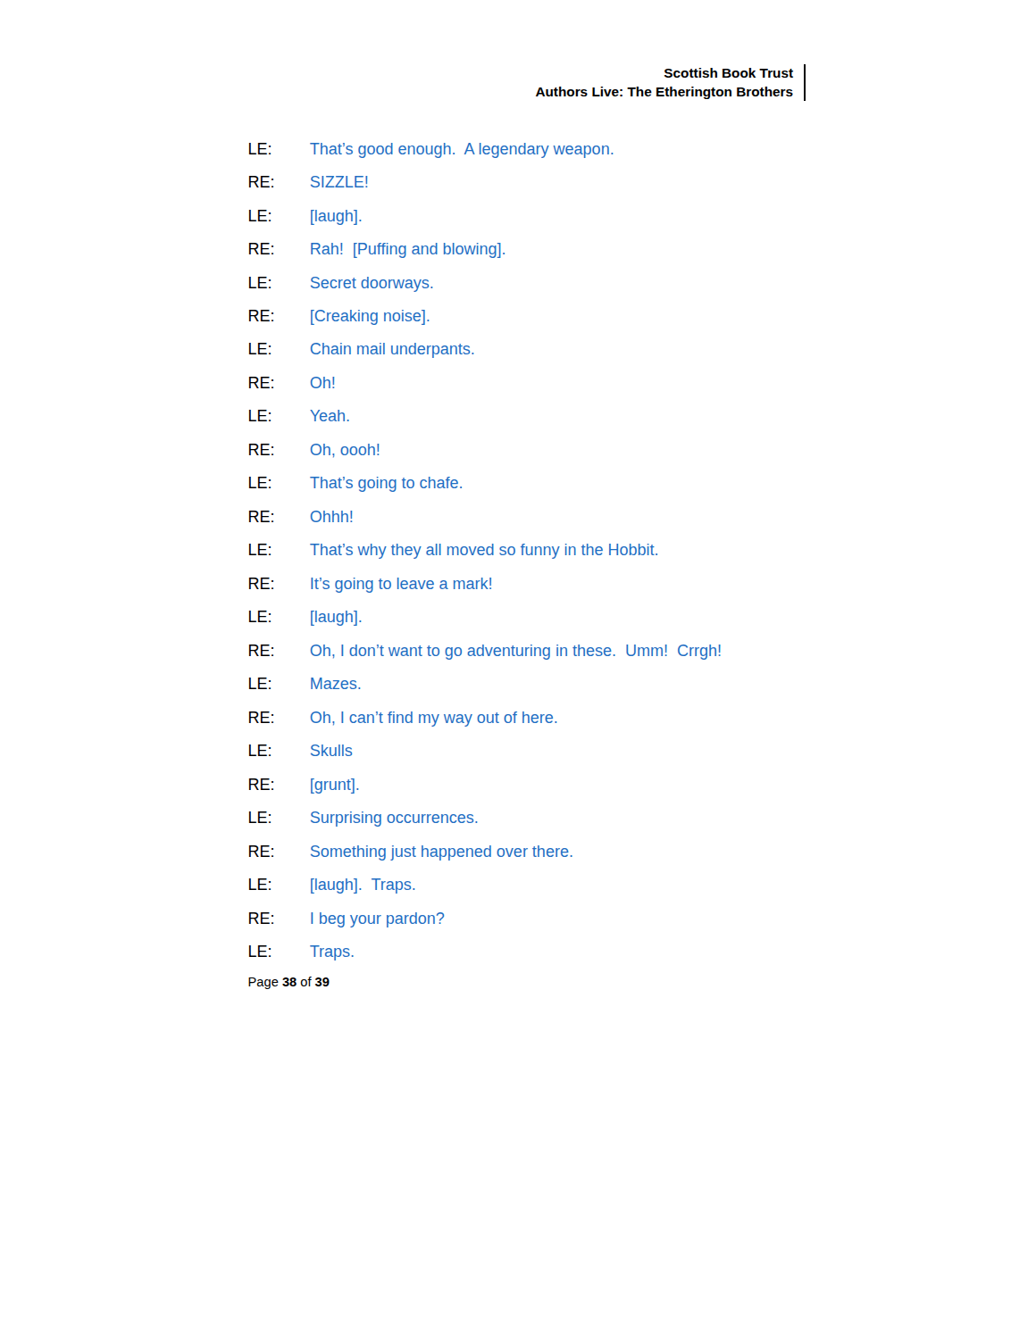Scottish Book Trust
Authors Live: The Etherington Brothers
| LE: | That’s good enough. A legendary weapon. |
| RE: | SIZZLE! |
| LE: | [laugh]. |
| RE: | Rah! [Puffing and blowing]. |
| LE: | Secret doorways. |
| RE: | [Creaking noise]. |
| LE: | Chain mail underpants. |
| RE: | Oh! |
| LE: | Yeah. |
| RE: | Oh, oooh! |
| LE: | That’s going to chafe. |
| RE: | Ohhh! |
| LE: | That’s why they all moved so funny in the Hobbit. |
| RE: | It’s going to leave a mark! |
| LE: | [laugh]. |
| RE: | Oh, I don’t want to go adventuring in these. Umm! Crrgh! |
| LE: | Mazes. |
| RE: | Oh, I can’t find my way out of here. |
| LE: | Skulls |
| RE: | [grunt]. |
| LE: | Surprising occurrences. |
| RE: | Something just happened over there. |
| LE: | [laugh]. Traps. |
| RE: | I beg your pardon? |
| LE: | Traps. |
Page 38 of 39